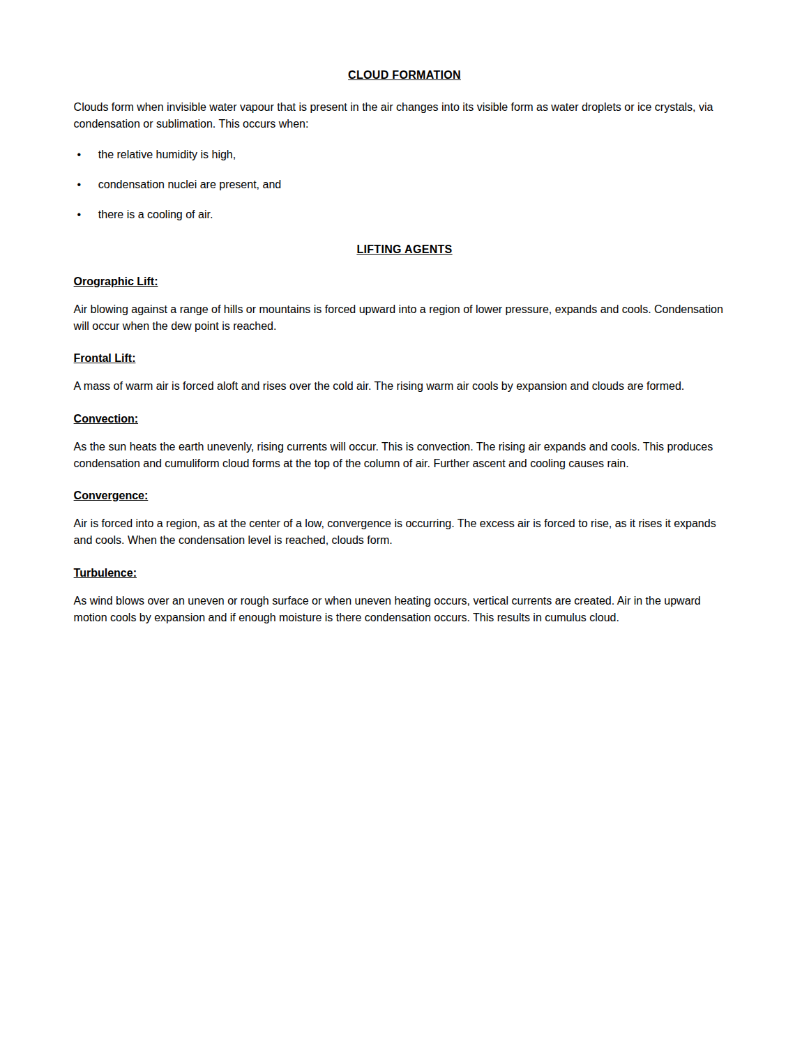CLOUD FORMATION
Clouds form when invisible water vapour that is present in the air changes into its visible form as water droplets or ice crystals, via condensation or sublimation. This occurs when:
the relative humidity is high,
condensation nuclei are present, and
there is a cooling of air.
LIFTING AGENTS
Orographic Lift:
Air blowing against a range of hills or mountains is forced upward into a region of lower pressure, expands and cools. Condensation will occur when the dew point is reached.
Frontal Lift:
A mass of warm air is forced aloft and rises over the cold air. The rising warm air cools by expansion and clouds are formed.
Convection:
As the sun heats the earth unevenly, rising currents will occur. This is convection. The rising air expands and cools. This produces condensation and cumuliform cloud forms at the top of the column of air. Further ascent and cooling causes rain.
Convergence:
Air is forced into a region, as at the center of a low, convergence is occurring. The excess air is forced to rise, as it rises it expands and cools. When the condensation level is reached, clouds form.
Turbulence:
As wind blows over an uneven or rough surface or when uneven heating occurs, vertical currents are created. Air in the upward motion cools by expansion and if enough moisture is there condensation occurs. This results in cumulus cloud.